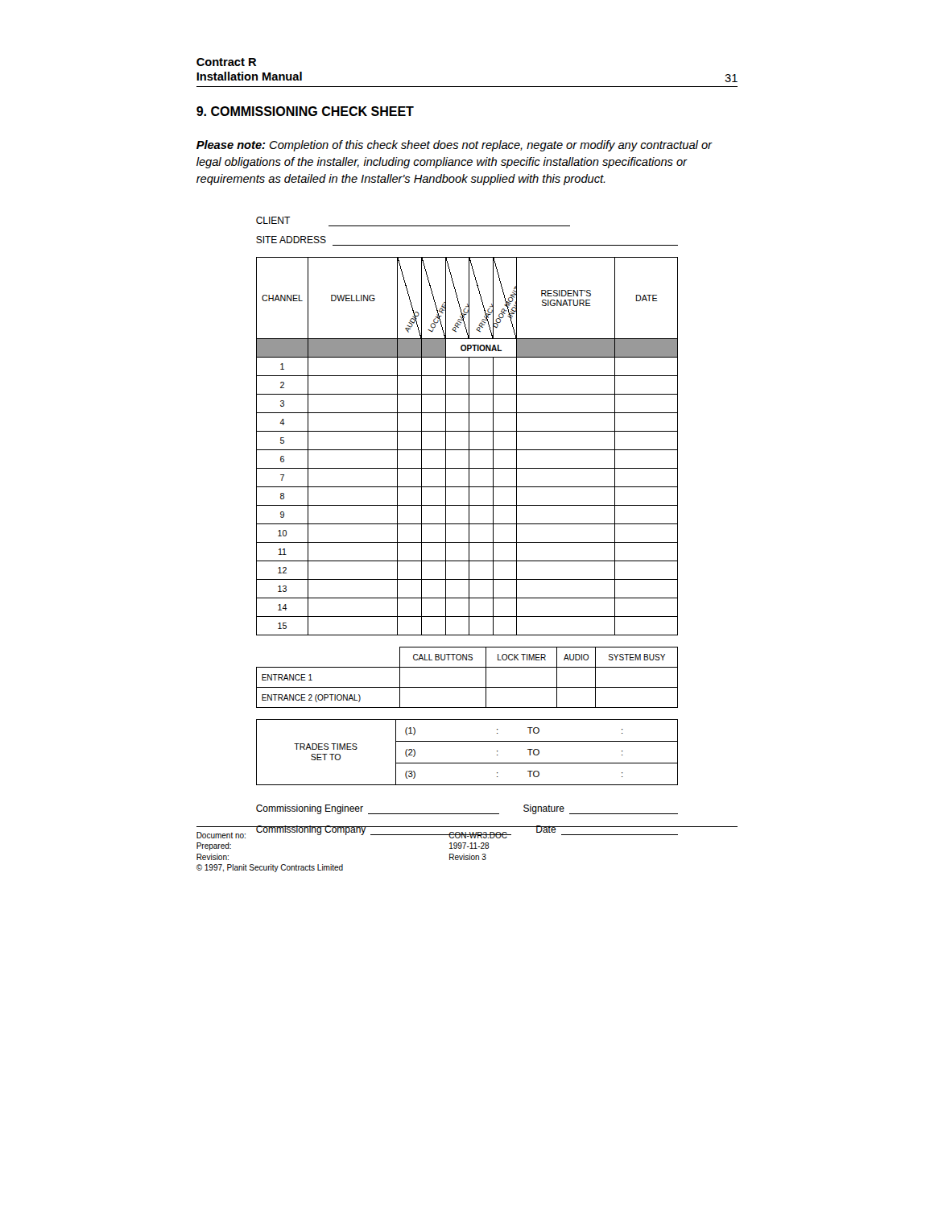Contract R
Installation Manual
31
9. COMMISSIONING CHECK SHEET
Please note: Completion of this check sheet does not replace, negate or modify any contractual or legal obligations of the installer, including compliance with specific installation specifications or requirements as detailed in the Installer's Handbook supplied with this product.
CLIENT
SITE ADDRESS
| CHANNEL | DWELLING | AUDIO | LOCK RELEASE | PRIVACY SWITCH | PRIVACY INDICATOR | DOOR MONITORING INDICATOR | RESIDENT'S SIGNATURE | DATE |
| | | | | OPTIONAL | | |
| 1 | | | | | | | | |
| 2 | | | | | | | | |
| 3 | | | | | | | | |
| 4 | | | | | | | | |
| 5 | | | | | | | | |
| 6 | | | | | | | | |
| 7 | | | | | | | | |
| 8 | | | | | | | | |
| 9 | | | | | | | | |
| 10 | | | | | | | | |
| 11 | | | | | | | | |
| 12 | | | | | | | | |
| 13 | | | | | | | | |
| 14 | | | | | | | | |
| 15 | | | | | | | | |
| | CALL BUTTONS | LOCK TIMER | AUDIO | SYSTEM BUSY |
| ENTRANCE 1 | | | | |
| ENTRANCE 2 (OPTIONAL) | | | | |
| TRADES TIMES SET TO | (1) : TO : |
| (2) : TO : |
| (3) : TO : |
Commissioning Engineer Signature
Commissioning Company Date
| Document no: | CON-WR3.DOC |
| Prepared: | 1997-11-28 |
| Revision: | Revision 3 |
© 1997, Planit Security Contracts Limited